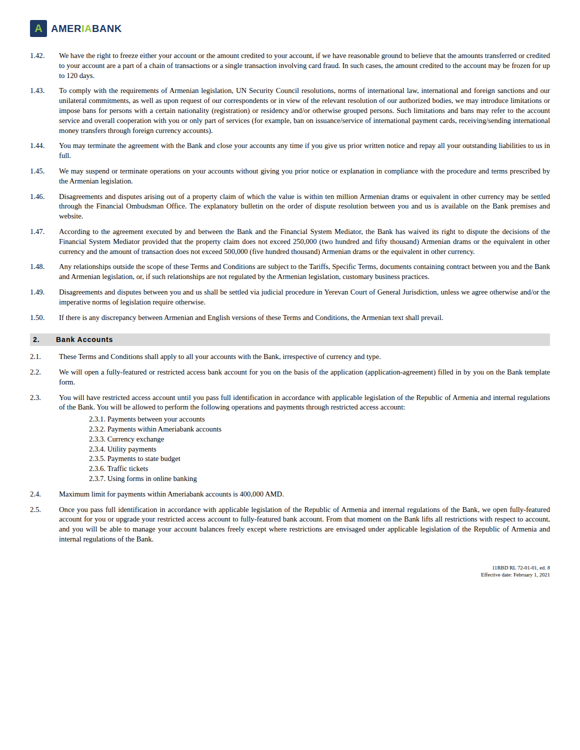A
AMER IA BANK
1.42.
We have the right to freeze either your account or the amount credited to your account, if we have reasonable ground to believe that the amounts transferred or credited to your account are a part of a chain of transactions or a single transaction involving card fraud. In such cases, the amount credited to the account may be frozen for up to 120 days.
1.43.
To comply with the requirements of Armenian legislation, UN Security Council resolutions, norms of international law, international and foreign sanctions and our unilateral commitments, as well as upon request of our correspondents or in view of the relevant resolution of our authorized bodies, we may introduce limitations or impose bans for persons with a certain nationality (registration) or residency and/or otherwise grouped persons. Such limitations and bans may refer to the account service and overall cooperation with you or only part of services (for example, ban on issuance/service of international payment cards, receiving/sending international money transfers through foreign currency accounts).
1.44.
You may terminate the agreement with the Bank and close your accounts any time if you give us prior written notice and repay all your outstanding liabilities to us in full.
1.45.
We may suspend or terminate operations on your accounts without giving you prior notice or explanation in compliance with the procedure and terms prescribed by the Armenian legislation.
1.46.
Disagreements and disputes arising out of a property claim of which the value is within ten million Armenian drams or equivalent in other currency may be settled through the Financial Ombudsman Office. The explanatory bulletin on the order of dispute resolution between you and us is available on the Bank premises and website.
1.47.
According to the agreement executed by and between the Bank and the Financial System Mediator, the Bank has waived its right to dispute the decisions of the Financial System Mediator provided that the property claim does not exceed 250,000 (two hundred and fifty thousand) Armenian drams or the equivalent in other currency and the amount of transaction does not exceed 500,000 (five hundred thousand) Armenian drams or the equivalent in other currency.
1.48.
Any relationships outside the scope of these Terms and Conditions are subject to the Tariffs, Specific Terms, documents containing contract between you and the Bank and Armenian legislation, or, if such relationships are not regulated by the Armenian legislation, customary business practices.
1.49.
Disagreements and disputes between you and us shall be settled via judicial procedure in Yerevan Court of General Jurisdiction, unless we agree otherwise and/or the imperative norms of legislation require otherwise.
1.50.
If there is any discrepancy between Armenian and English versions of these Terms and Conditions, the Armenian text shall prevail.
2.
Bank Accounts
2.1.
These Terms and Conditions shall apply to all your accounts with the Bank, irrespective of currency and type.
2.2.
We will open a fully-featured or restricted access bank account for you on the basis of the application (application-agreement) filled in by you on the Bank template form.
2.3.
You will have restricted access account until you pass full identification in accordance with applicable legislation of the Republic of Armenia and internal regulations of the Bank. You will be allowed to perform the following operations and payments through restricted access account:
2.3.1. Payments between your accounts
2.3.2. Payments within Ameriabank accounts
2.3.3. Currency exchange
2.3.4. Utility payments
2.3.5. Payments to state budget
2.3.6. Traffic tickets
2.3.7. Using forms in online banking
2.4.
Maximum limit for payments within Ameriabank accounts is 400,000 AMD.
2.5.
Once you pass full identification in accordance with applicable legislation of the Republic of Armenia and internal regulations of the Bank, we open fully-featured account for you or upgrade your restricted access account to fully-featured bank account. From that moment on the Bank lifts all restrictions with respect to account, and you will be able to manage your account balances freely except where restrictions are envisaged under applicable legislation of the Republic of Armenia and internal regulations of the Bank.
11RBD RL 72-01-01, ed. 8
Effective date: February 1, 2021